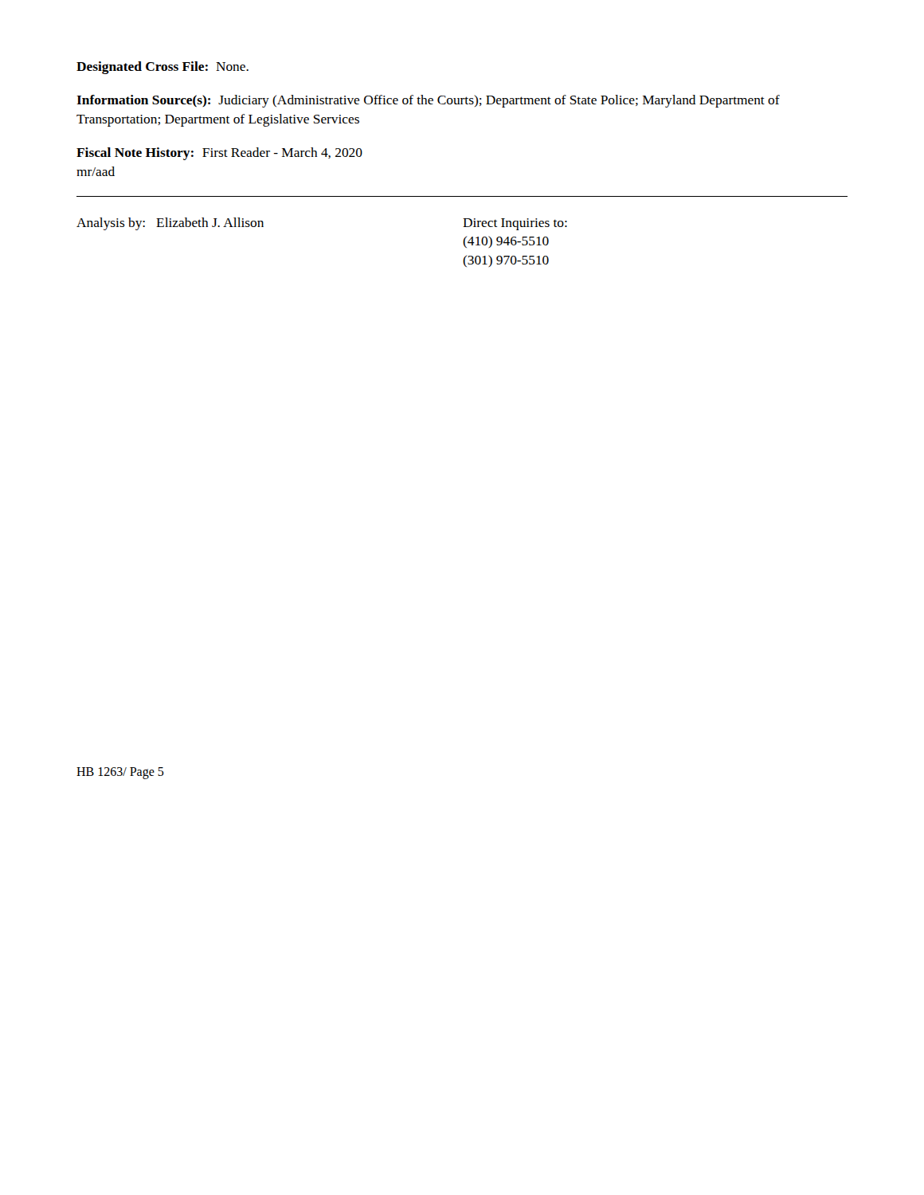Designated Cross File: None.
Information Source(s): Judiciary (Administrative Office of the Courts); Department of State Police; Maryland Department of Transportation; Department of Legislative Services
Fiscal Note History: First Reader - March 4, 2020
mr/aad
Analysis by: Elizabeth J. Allison
Direct Inquiries to:
(410) 946-5510
(301) 970-5510
HB 1263/ Page 5